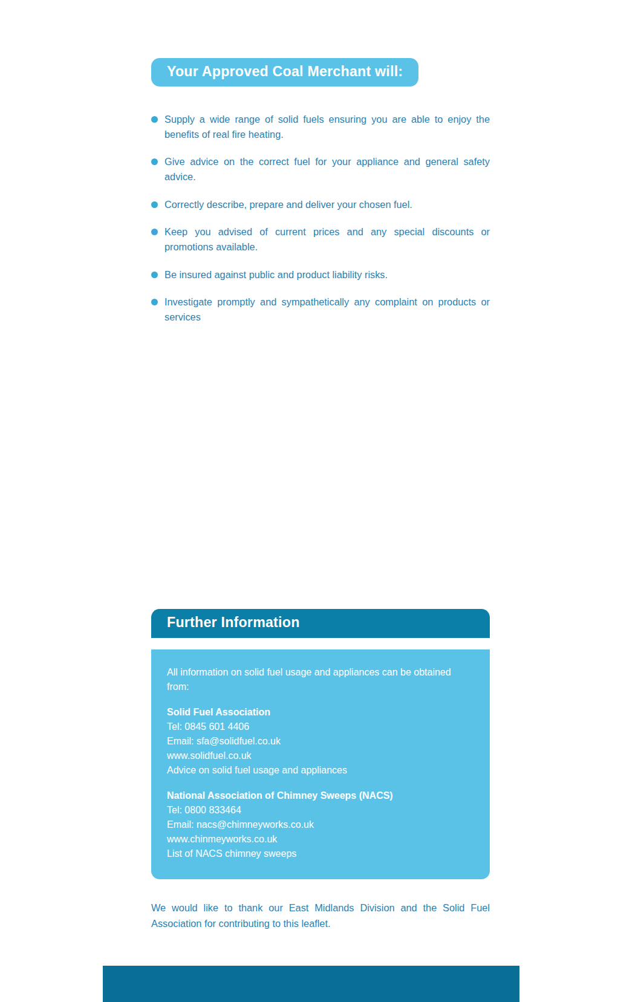Your Approved Coal Merchant will:
Supply a wide range of solid fuels ensuring you are able to enjoy the benefits of real fire heating.
Give advice on the correct fuel for your appliance and general safety advice.
Correctly describe, prepare and deliver your chosen fuel.
Keep you advised of current prices and any special discounts or promotions available.
Be insured against public and product liability risks.
Investigate promptly and sympathetically any complaint on products or services
Further Information
All information on solid fuel usage and appliances can be obtained from:
Solid Fuel Association Tel: 0845 601 4406
Email: sfa@solidfuel.co.uk
www.solidfuel.co.uk
Advice on solid fuel usage and appliances
National Association of Chimney Sweeps (NACS) Tel: 0800 833464
Email: nacs@chimneyworks.co.uk
www.chinmeyworks.co.uk
List of NACS chimney sweeps
We would like to thank our East Midlands Division and the Solid Fuel Association for contributing to this leaflet.